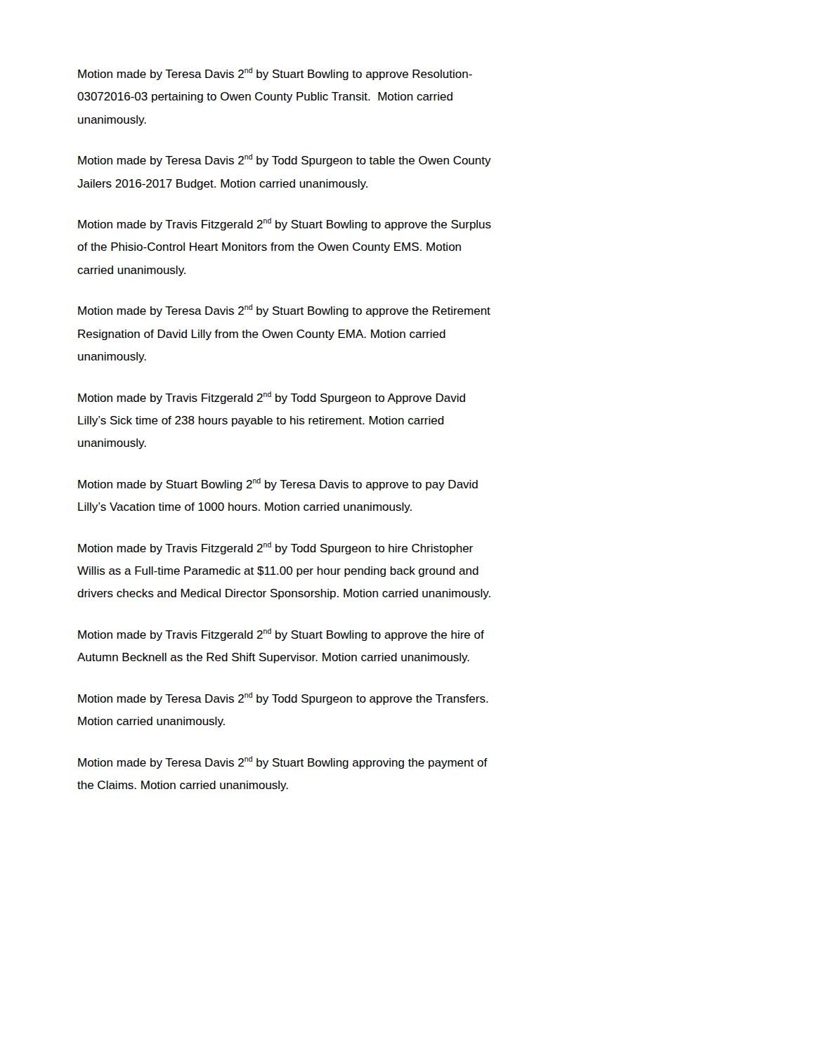Motion made by Teresa Davis 2nd by Stuart Bowling to approve Resolution-03072016-03 pertaining to Owen County Public Transit. Motion carried unanimously.
Motion made by Teresa Davis 2nd by Todd Spurgeon to table the Owen County Jailers 2016-2017 Budget. Motion carried unanimously.
Motion made by Travis Fitzgerald 2nd by Stuart Bowling to approve the Surplus of the Phisio-Control Heart Monitors from the Owen County EMS. Motion carried unanimously.
Motion made by Teresa Davis 2nd by Stuart Bowling to approve the Retirement Resignation of David Lilly from the Owen County EMA. Motion carried unanimously.
Motion made by Travis Fitzgerald 2nd by Todd Spurgeon to Approve David Lilly’s Sick time of 238 hours payable to his retirement. Motion carried unanimously.
Motion made by Stuart Bowling 2nd by Teresa Davis to approve to pay David Lilly’s Vacation time of 1000 hours. Motion carried unanimously.
Motion made by Travis Fitzgerald 2nd by Todd Spurgeon to hire Christopher Willis as a Full-time Paramedic at $11.00 per hour pending back ground and drivers checks and Medical Director Sponsorship. Motion carried unanimously.
Motion made by Travis Fitzgerald 2nd by Stuart Bowling to approve the hire of Autumn Becknell as the Red Shift Supervisor. Motion carried unanimously.
Motion made by Teresa Davis 2nd by Todd Spurgeon to approve the Transfers. Motion carried unanimously.
Motion made by Teresa Davis 2nd by Stuart Bowling approving the payment of the Claims. Motion carried unanimously.